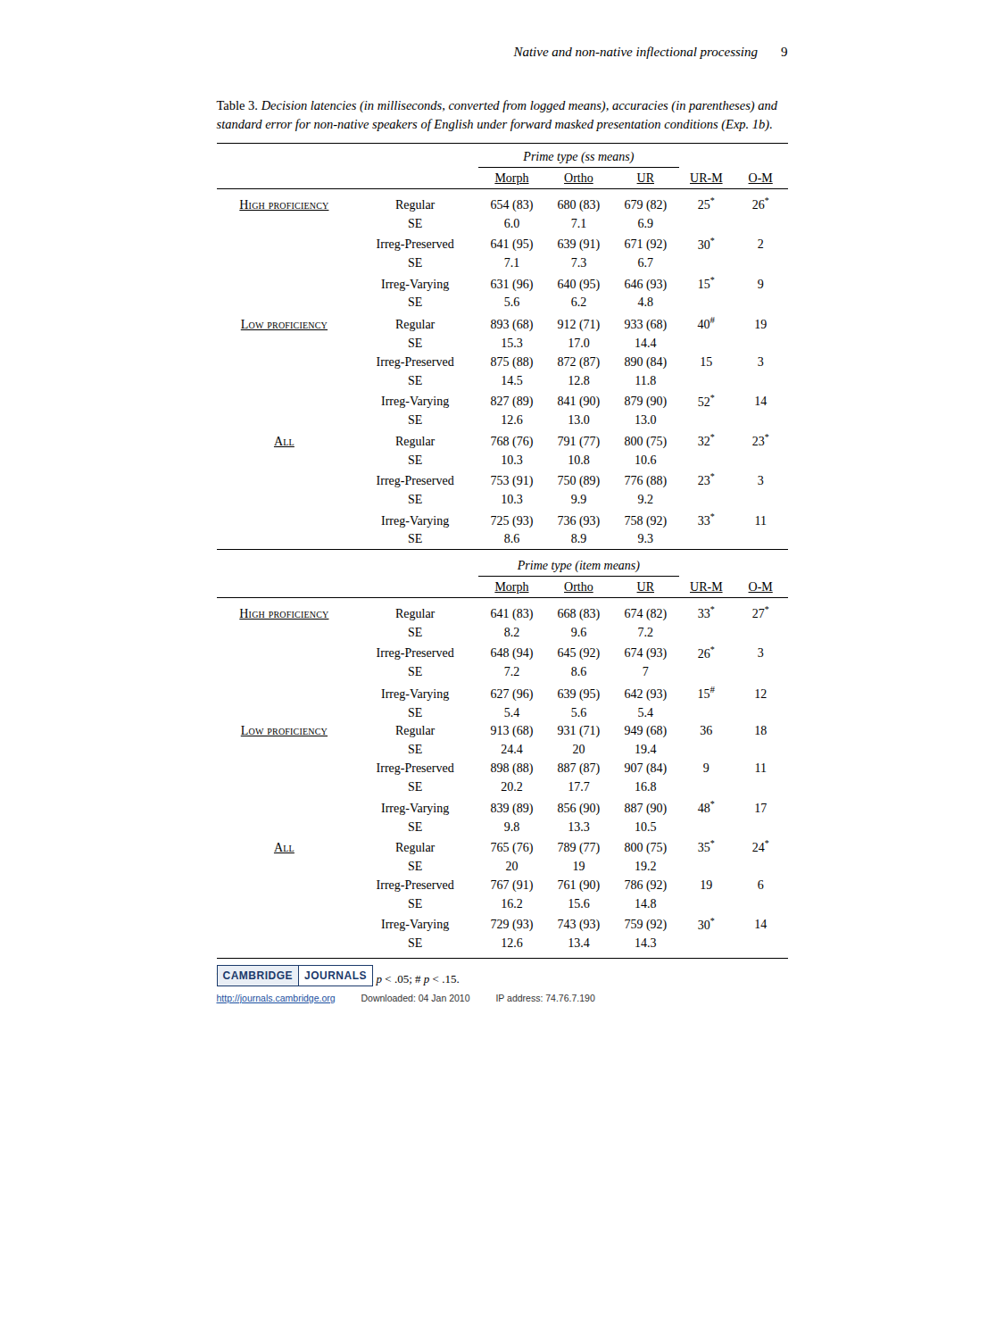Native and non-native inflectional processing 9
Table 3. Decision latencies (in milliseconds, converted from logged means), accuracies (in parentheses) and standard error for non-native speakers of English under forward masked presentation conditions (Exp. 1b).
| | | Prime type (ss means) | | |
| | | Morph | Ortho | UR | UR-M | O-M |
| High proficiency | Regular | 654 (83) | 680 (83) | 679 (82) | 25 * | 26 * |
| | SE | 6.0 | 7.1 | 6.9 | | |
| | Irreg-Preserved | 641 (95) | 639 (91) | 671 (92) | 30 * | 2 |
| | SE | 7.1 | 7.3 | 6.7 | | |
| | Irreg-Varying | 631 (96) | 640 (95) | 646 (93) | 15 * | 9 |
| | SE | 5.6 | 6.2 | 4.8 | | |
| Low proficiency | Regular | 893 (68) | 912 (71) | 933 (68) | 40 # | 19 |
| | SE | 15.3 | 17.0 | 14.4 | | |
| | Irreg-Preserved | 875 (88) | 872 (87) | 890 (84) | 15 | 3 |
| | SE | 14.5 | 12.8 | 11.8 | | |
| | Irreg-Varying | 827 (89) | 841 (90) | 879 (90) | 52 * | 14 |
| | SE | 12.6 | 13.0 | 13.0 | | |
| All | Regular | 768 (76) | 791 (77) | 800 (75) | 32 * | 23 * |
| | SE | 10.3 | 10.8 | 10.6 | | |
| | Irreg-Preserved | 753 (91) | 750 (89) | 776 (88) | 23 * | 3 |
| | SE | 10.3 | 9.9 | 9.2 | | |
| | Irreg-Varying | 725 (93) | 736 (93) | 758 (92) | 33 * | 11 |
| | SE | 8.6 | 8.9 | 9.3 | | |
| | | Prime type (item means) | | |
| | | Morph | Ortho | UR | UR-M | O-M |
| High proficiency | Regular | 641 (83) | 668 (83) | 674 (82) | 33 * | 27 * |
| | SE | 8.2 | 9.6 | 7.2 | | |
| | Irreg-Preserved | 648 (94) | 645 (92) | 674 (93) | 26 * | 3 |
| | SE | 7.2 | 8.6 | 7 | | |
| | Irreg-Varying | 627 (96) | 639 (95) | 642 (93) | 15 # | 12 |
| | SE | 5.4 | 5.6 | 5.4 | | |
| Low proficiency | Regular | 913 (68) | 931 (71) | 949 (68) | 36 | 18 |
| | SE | 24.4 | 20 | 19.4 | | |
| | Irreg-Preserved | 898 (88) | 887 (87) | 907 (84) | 9 | 11 |
| | SE | 20.2 | 17.7 | 16.8 | | |
| | Irreg-Varying | 839 (89) | 856 (90) | 887 (90) | 48 * | 17 |
| | SE | 9.8 | 13.3 | 10.5 | | |
| All | Regular | 765 (76) | 789 (77) | 800 (75) | 35 * | 24 * |
| | SE | 20 | 19 | 19.2 | | |
| | Irreg-Preserved | 767 (91) | 761 (90) | 786 (92) | 19 | 6 |
| | SE | 16.2 | 15.6 | 14.8 | | |
| | Irreg-Varying | 729 (93) | 743 (93) | 759 (92) | 30 * | 14 |
| | SE | 12.6 | 13.4 | 14.3 | | |
*significant in logged RT analysis p < .05; # p < .15.
| CAMBRIDGE | JOURNALS |
http://journals.cambridge.org Downloaded: 04 Jan 2010 IP address: 74.76.7.190